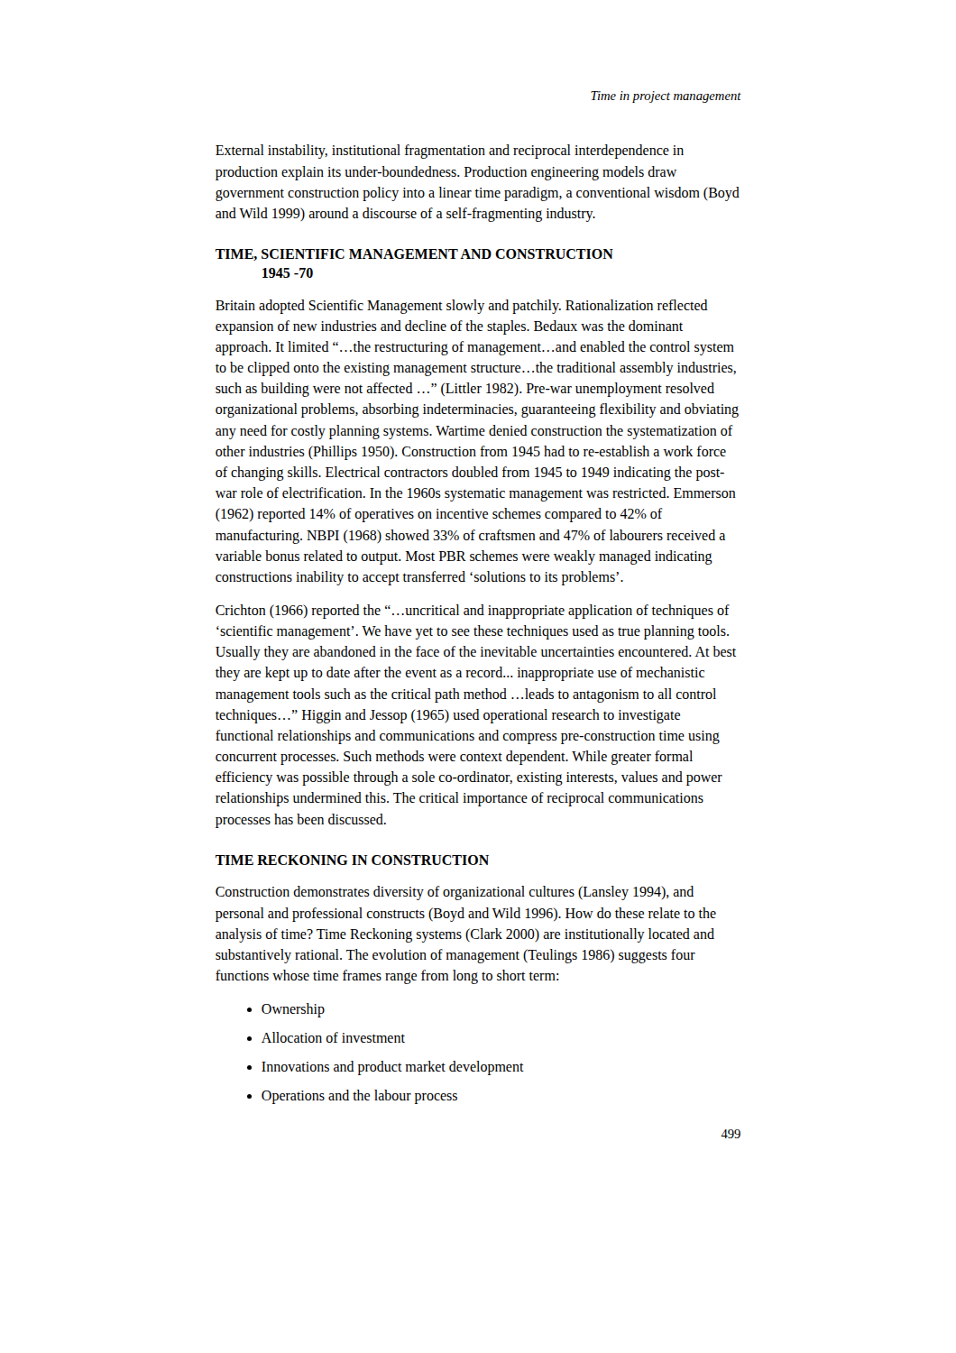Time in project management
External instability, institutional fragmentation and reciprocal interdependence in production explain its under-boundedness. Production engineering models draw government construction policy into a linear time paradigm, a conventional wisdom (Boyd and Wild 1999) around a discourse of a self-fragmenting industry.
Time, Scientific Management and Construction1945 -70
Britain adopted Scientific Management slowly and patchily. Rationalization reflected expansion of new industries and decline of the staples. Bedaux was the dominant approach. It limited “…the restructuring of management…and enabled the control system to be clipped onto the existing management structure…the traditional assembly industries, such as building were not affected …” (Littler 1982). Pre-war unemployment resolved organizational problems, absorbing indeterminacies, guaranteeing flexibility and obviating any need for costly planning systems. Wartime denied construction the systematization of other industries (Phillips 1950). Construction from 1945 had to re-establish a work force of changing skills. Electrical contractors doubled from 1945 to 1949 indicating the post-war role of electrification. In the 1960s systematic management was restricted. Emmerson (1962) reported 14% of operatives on incentive schemes compared to 42% of manufacturing. NBPI (1968) showed 33% of craftsmen and 47% of labourers received a variable bonus related to output. Most PBR schemes were weakly managed indicating constructions inability to accept transferred ‘solutions to its problems’.
Crichton (1966) reported the “…uncritical and inappropriate application of techniques of ‘scientific management’. We have yet to see these techniques used as true planning tools. Usually they are abandoned in the face of the inevitable uncertainties encountered. At best they are kept up to date after the event as a record... inappropriate use of mechanistic management tools such as the critical path method …leads to antagonism to all control techniques…” Higgin and Jessop (1965) used operational research to investigate functional relationships and communications and compress pre-construction time using concurrent processes. Such methods were context dependent. While greater formal efficiency was possible through a sole co-ordinator, existing interests, values and power relationships undermined this. The critical importance of reciprocal communications processes has been discussed.
Time Reckoning in Construction
Construction demonstrates diversity of organizational cultures (Lansley 1994), and personal and professional constructs (Boyd and Wild 1996). How do these relate to the analysis of time? Time Reckoning systems (Clark 2000) are institutionally located and substantively rational. The evolution of management (Teulings 1986) suggests four functions whose time frames range from long to short term:
Ownership
Allocation of investment
Innovations and product market development
Operations and the labour process
499